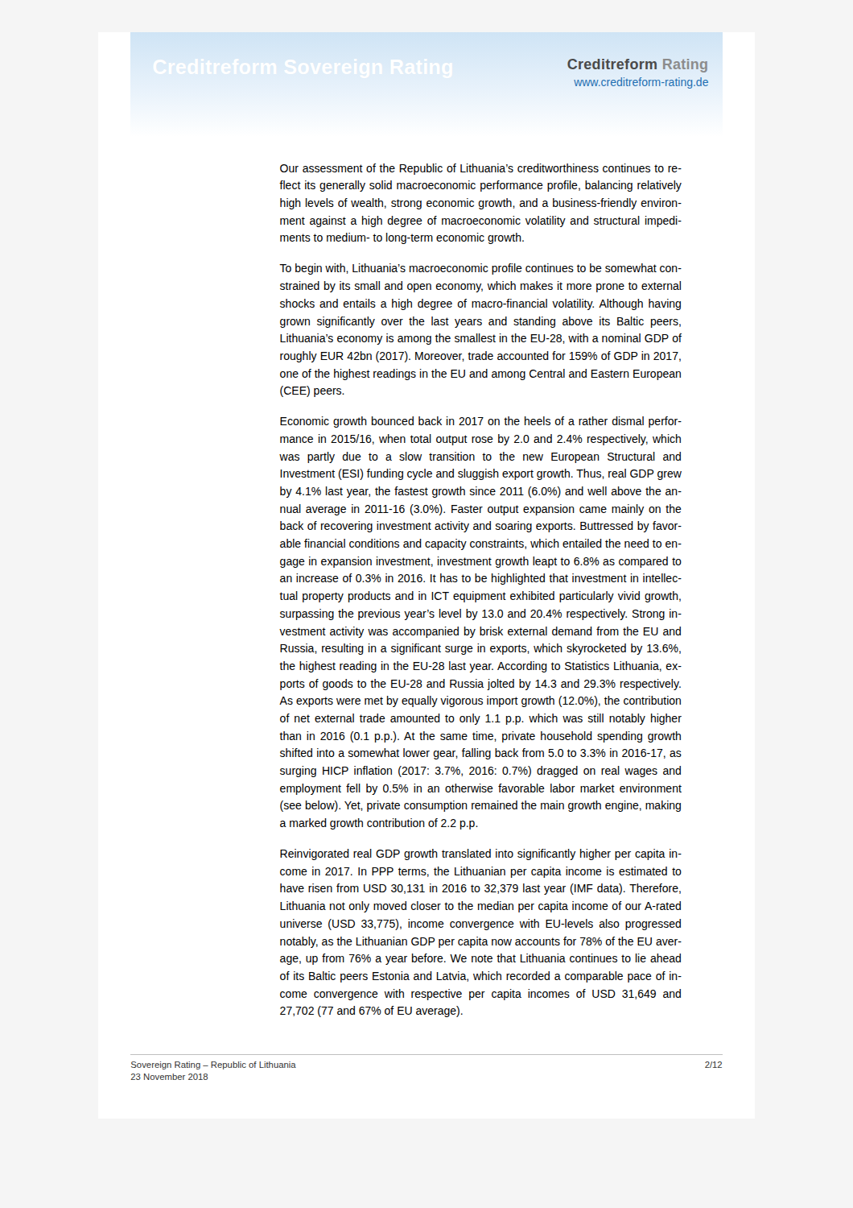Creditreform Sovereign Rating
Creditreform Rating
www.creditreform-rating.de
Our assessment of the Republic of Lithuania’s creditworthiness continues to reflect its generally solid macroeconomic performance profile, balancing relatively high levels of wealth, strong economic growth, and a business-friendly environment against a high degree of macroeconomic volatility and structural impediments to medium- to long-term economic growth.
To begin with, Lithuania’s macroeconomic profile continues to be somewhat constrained by its small and open economy, which makes it more prone to external shocks and entails a high degree of macro-financial volatility. Although having grown significantly over the last years and standing above its Baltic peers, Lithuania’s economy is among the smallest in the EU-28, with a nominal GDP of roughly EUR 42bn (2017). Moreover, trade accounted for 159% of GDP in 2017, one of the highest readings in the EU and among Central and Eastern European (CEE) peers.
Economic growth bounced back in 2017 on the heels of a rather dismal performance in 2015/16, when total output rose by 2.0 and 2.4% respectively, which was partly due to a slow transition to the new European Structural and Investment (ESI) funding cycle and sluggish export growth. Thus, real GDP grew by 4.1% last year, the fastest growth since 2011 (6.0%) and well above the annual average in 2011-16 (3.0%). Faster output expansion came mainly on the back of recovering investment activity and soaring exports. Buttressed by favorable financial conditions and capacity constraints, which entailed the need to engage in expansion investment, investment growth leapt to 6.8% as compared to an increase of 0.3% in 2016. It has to be highlighted that investment in intellectual property products and in ICT equipment exhibited particularly vivid growth, surpassing the previous year’s level by 13.0 and 20.4% respectively. Strong investment activity was accompanied by brisk external demand from the EU and Russia, resulting in a significant surge in exports, which skyrocketed by 13.6%, the highest reading in the EU-28 last year. According to Statistics Lithuania, exports of goods to the EU-28 and Russia jolted by 14.3 and 29.3% respectively. As exports were met by equally vigorous import growth (12.0%), the contribution of net external trade amounted to only 1.1 p.p. which was still notably higher than in 2016 (0.1 p.p.). At the same time, private household spending growth shifted into a somewhat lower gear, falling back from 5.0 to 3.3% in 2016-17, as surging HICP inflation (2017: 3.7%, 2016: 0.7%) dragged on real wages and employment fell by 0.5% in an otherwise favorable labor market environment (see below). Yet, private consumption remained the main growth engine, making a marked growth contribution of 2.2 p.p.
Reinvigorated real GDP growth translated into significantly higher per capita income in 2017. In PPP terms, the Lithuanian per capita income is estimated to have risen from USD 30,131 in 2016 to 32,379 last year (IMF data). Therefore, Lithuania not only moved closer to the median per capita income of our A-rated universe (USD 33,775), income convergence with EU-levels also progressed notably, as the Lithuanian GDP per capita now accounts for 78% of the EU average, up from 76% a year before. We note that Lithuania continues to lie ahead of its Baltic peers Estonia and Latvia, which recorded a comparable pace of income convergence with respective per capita incomes of USD 31,649 and 27,702 (77 and 67% of EU average).
Sovereign Rating – Republic of Lithuania
23 November 2018
2/12